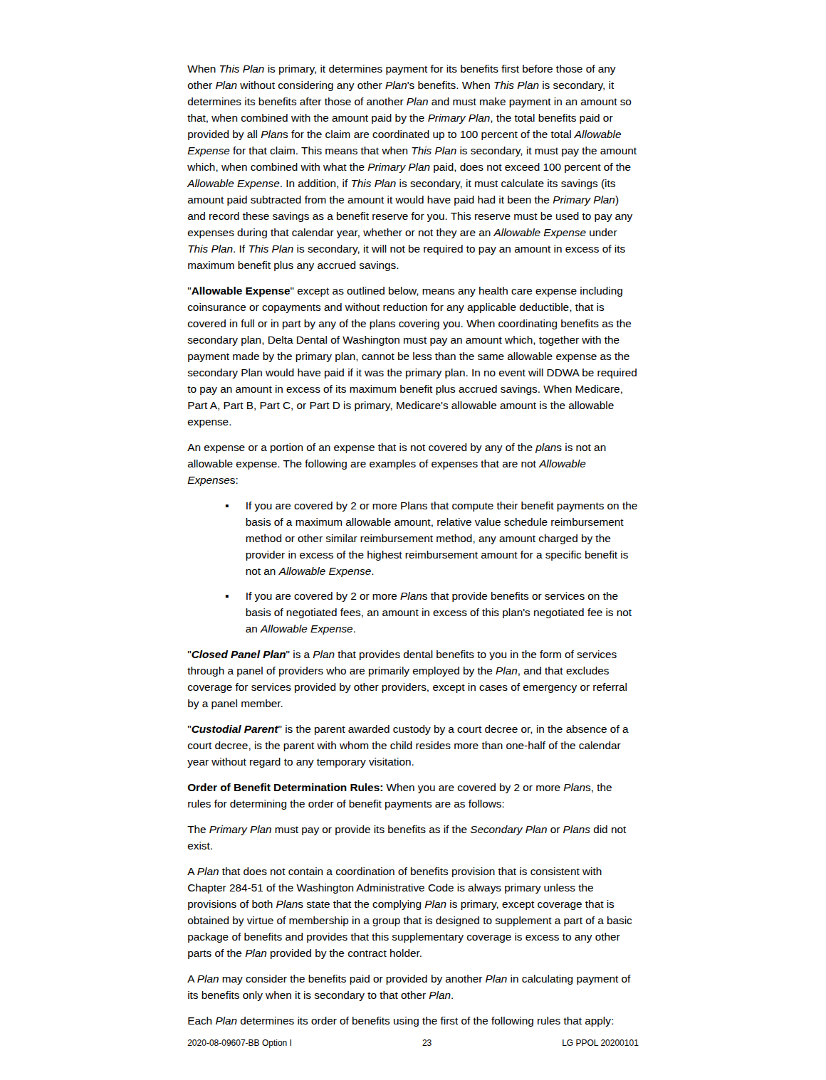When This Plan is primary, it determines payment for its benefits first before those of any other Plan without considering any other Plan's benefits. When This Plan is secondary, it determines its benefits after those of another Plan and must make payment in an amount so that, when combined with the amount paid by the Primary Plan, the total benefits paid or provided by all Plans for the claim are coordinated up to 100 percent of the total Allowable Expense for that claim. This means that when This Plan is secondary, it must pay the amount which, when combined with what the Primary Plan paid, does not exceed 100 percent of the Allowable Expense. In addition, if This Plan is secondary, it must calculate its savings (its amount paid subtracted from the amount it would have paid had it been the Primary Plan) and record these savings as a benefit reserve for you. This reserve must be used to pay any expenses during that calendar year, whether or not they are an Allowable Expense under This Plan. If This Plan is secondary, it will not be required to pay an amount in excess of its maximum benefit plus any accrued savings.
"Allowable Expense" except as outlined below, means any health care expense including coinsurance or copayments and without reduction for any applicable deductible, that is covered in full or in part by any of the plans covering you. When coordinating benefits as the secondary plan, Delta Dental of Washington must pay an amount which, together with the payment made by the primary plan, cannot be less than the same allowable expense as the secondary Plan would have paid if it was the primary plan. In no event will DDWA be required to pay an amount in excess of its maximum benefit plus accrued savings. When Medicare, Part A, Part B, Part C, or Part D is primary, Medicare's allowable amount is the allowable expense.
An expense or a portion of an expense that is not covered by any of the plans is not an allowable expense. The following are examples of expenses that are not Allowable Expenses:
If you are covered by 2 or more Plans that compute their benefit payments on the basis of a maximum allowable amount, relative value schedule reimbursement method or other similar reimbursement method, any amount charged by the provider in excess of the highest reimbursement amount for a specific benefit is not an Allowable Expense.
If you are covered by 2 or more Plans that provide benefits or services on the basis of negotiated fees, an amount in excess of this plan's negotiated fee is not an Allowable Expense.
"Closed Panel Plan" is a Plan that provides dental benefits to you in the form of services through a panel of providers who are primarily employed by the Plan, and that excludes coverage for services provided by other providers, except in cases of emergency or referral by a panel member.
"Custodial Parent" is the parent awarded custody by a court decree or, in the absence of a court decree, is the parent with whom the child resides more than one-half of the calendar year without regard to any temporary visitation.
Order of Benefit Determination Rules: When you are covered by 2 or more Plans, the rules for determining the order of benefit payments are as follows:
The Primary Plan must pay or provide its benefits as if the Secondary Plan or Plans did not exist.
A Plan that does not contain a coordination of benefits provision that is consistent with Chapter 284-51 of the Washington Administrative Code is always primary unless the provisions of both Plans state that the complying Plan is primary, except coverage that is obtained by virtue of membership in a group that is designed to supplement a part of a basic package of benefits and provides that this supplementary coverage is excess to any other parts of the Plan provided by the contract holder.
A Plan may consider the benefits paid or provided by another Plan in calculating payment of its benefits only when it is secondary to that other Plan.
Each Plan determines its order of benefits using the first of the following rules that apply:
2020-08-09607-BB Option I
23
LG PPOL 20200101